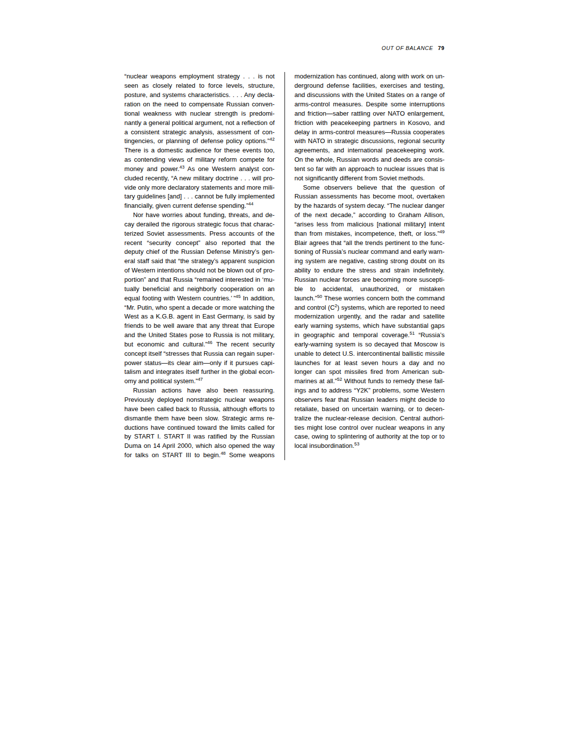OUT OF BALANCE 79
“nuclear weapons employment strategy . . . is not seen as closely related to force levels, structure, posture, and systems characteristics. . . . Any declaration on the need to compensate Russian conventional weakness with nuclear strength is predominantly a general political argument, not a reflection of a consistent strategic analysis, assessment of contingencies, or planning of defense policy options.”42 There is a domestic audience for these events too, as contending views of military reform compete for money and power.43 As one Western analyst concluded recently, “A new military doctrine . . . will provide only more declaratory statements and more military guidelines [and] . . . cannot be fully implemented financially, given current defense spending.”44
Nor have worries about funding, threats, and decay derailed the rigorous strategic focus that characterized Soviet assessments. Press accounts of the recent “security concept” also reported that the deputy chief of the Russian Defense Ministry’s general staff said that “the strategy’s apparent suspicion of Western intentions should not be blown out of proportion” and that Russia “remained interested in ‘mutually beneficial and neighborly cooperation on an equal footing with Western countries.’ ”45 In addition, “Mr. Putin, who spent a decade or more watching the West as a K.G.B. agent in East Germany, is said by friends to be well aware that any threat that Europe and the United States pose to Russia is not military, but economic and cultural.”46 The recent security concept itself “stresses that Russia can regain superpower status—its clear aim—only if it pursues capitalism and integrates itself further in the global economy and political system.”47
Russian actions have also been reassuring. Previously deployed nonstrategic nuclear weapons have been called back to Russia, although efforts to dismantle them have been slow. Strategic arms reductions have continued toward the limits called for by START I. START II was ratified by the Russian Duma on 14 April 2000, which also opened the way for talks on START III to begin.48 Some weapons modernization has continued, along with work on underground defense facilities, exercises and testing, and discussions with the United States on a range of arms-control measures. Despite some interruptions and friction—saber rattling over NATO enlargement, friction with peacekeeping partners in Kosovo, and delay in arms-control measures—Russia cooperates with NATO in strategic discussions, regional security agreements, and international peacekeeping work. On the whole, Russian words and deeds are consistent so far with an approach to nuclear issues that is not significantly different from Soviet methods.
Some observers believe that the question of Russian assessments has become moot, overtaken by the hazards of system decay. “The nuclear danger of the next decade,” according to Graham Allison, “arises less from malicious [national military] intent than from mistakes, incompetence, theft, or loss.”49 Blair agrees that “all the trends pertinent to the functioning of Russia’s nuclear command and early warning system are negative, casting strong doubt on its ability to endure the stress and strain indefinitely. Russian nuclear forces are becoming more susceptible to accidental, unauthorized, or mistaken launch.”50 These worries concern both the command and control (C2) systems, which are reported to need modernization urgently, and the radar and satellite early warning systems, which have substantial gaps in geographic and temporal coverage.51 “Russia’s early-warning system is so decayed that Moscow is unable to detect U.S. intercontinental ballistic missile launches for at least seven hours a day and no longer can spot missiles fired from American submarines at all.”52 Without funds to remedy these failings and to address “Y2K” problems, some Western observers fear that Russian leaders might decide to retaliate, based on uncertain warning, or to decentralize the nuclear-release decision. Central authorities might lose control over nuclear weapons in any case, owing to splintering of authority at the top or to local insubordination.53